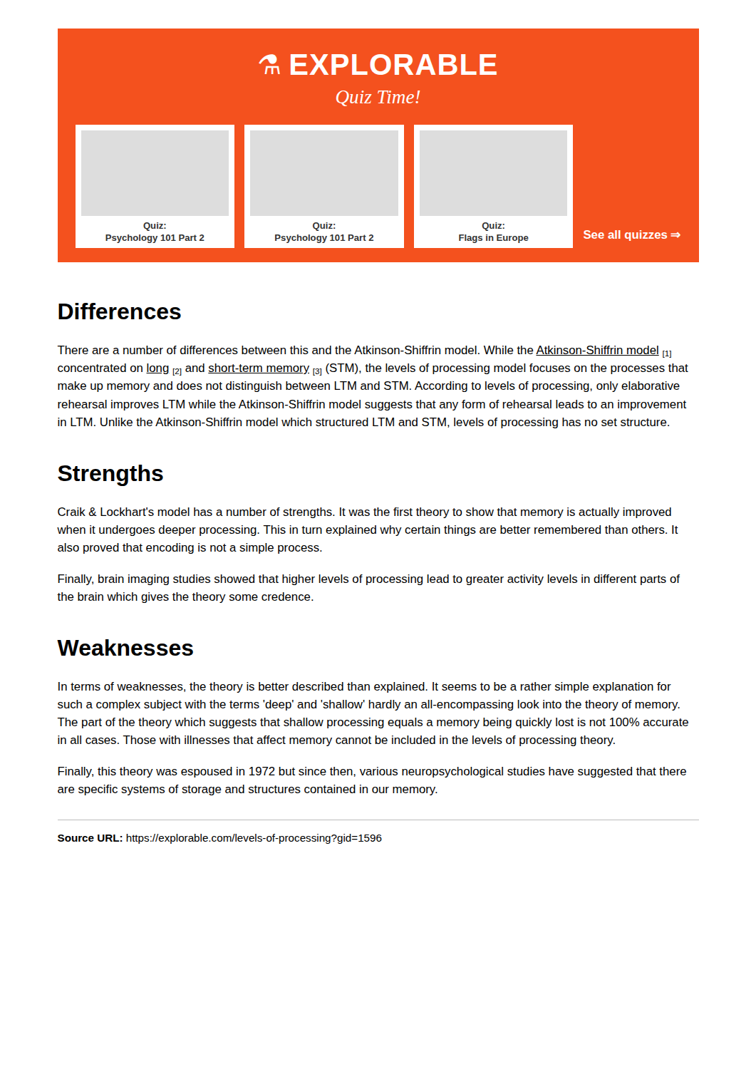⚗EXPLORABLE
Quiz Time!
Quiz:
Psychology 101 Part 2
Quiz:
Psychology 101 Part 2
Quiz:
Flags in Europe
See all quizzes ⇒
Differences
There are a number of differences between this and the Atkinson-Shiffrin model. While the Atkinson-Shiffrin model [1] concentrated on long [2] and short-term memory [3] (STM), the levels of processing model focuses on the processes that make up memory and does not distinguish between LTM and STM. According to levels of processing, only elaborative rehearsal improves LTM while the Atkinson-Shiffrin model suggests that any form of rehearsal leads to an improvement in LTM. Unlike the Atkinson-Shiffrin model which structured LTM and STM, levels of processing has no set structure.
Strengths
Craik & Lockhart's model has a number of strengths. It was the first theory to show that memory is actually improved when it undergoes deeper processing. This in turn explained why certain things are better remembered than others. It also proved that encoding is not a simple process.
Finally, brain imaging studies showed that higher levels of processing lead to greater activity levels in different parts of the brain which gives the theory some credence.
Weaknesses
In terms of weaknesses, the theory is better described than explained. It seems to be a rather simple explanation for such a complex subject with the terms 'deep' and 'shallow' hardly an all-encompassing look into the theory of memory. The part of the theory which suggests that shallow processing equals a memory being quickly lost is not 100% accurate in all cases. Those with illnesses that affect memory cannot be included in the levels of processing theory.
Finally, this theory was espoused in 1972 but since then, various neuropsychological studies have suggested that there are specific systems of storage and structures contained in our memory.
Source URL: https://explorable.com/levels-of-processing?gid=1596